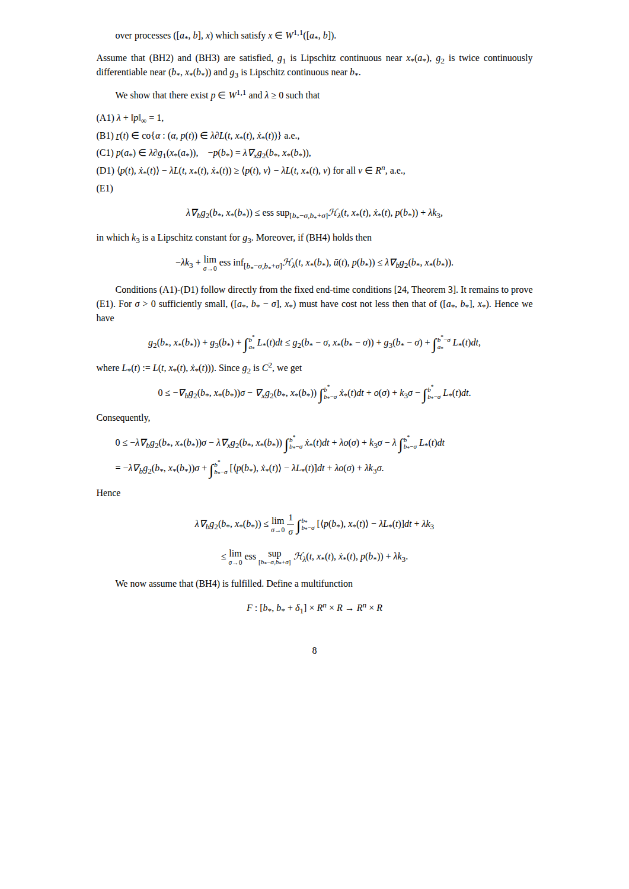over processes ([a*, b], x) which satisfy x ∈ W1,1([a*, b]).
Assume that (BH2) and (BH3) are satisfied, g1 is Lipschitz continuous near x*(a*), g2 is twice continuously differentiable near (b*, x*(b*)) and g3 is Lipschitz continuous near b*.
We show that there exist p ∈ W1,1 and λ ≥ 0 such that
(A1) λ + ‖p‖∞ = 1,
(B1) ṟ(t) ∈ co{α : (α, p(t)) ∈ λ∂L(t, x*(t), ẋ*(t))} a.e.,
(C1) p(a*) ∈ λ∂g1(x*(a*)), −p(b*) = λ∇xg2(b*, x*(b*)),
(D1) ⟨p(t), ẋ*(t)⟩ − λL(t, x*(t), ẋ*(t)) ≥ ⟨p(t), v⟩ − λL(t, x*(t), v) for all v ∈ Rn, a.e.,
(E1)
λ∇bg2(b*, x*(b*)) ≤ ess sup[b*−σ,b*+σ]ℋλ(t, x*(t), ẋ*(t), p(b*)) + λk3,
in which k3 is a Lipschitz constant for g3. Moreover, if (BH4) holds then
−λk3 + lim σ→0 ess inf[b*−σ,b*+σ]ℋλ(t, x*(b*), ū(t), p(b*)) ≤ λ∇bg2(b*, x*(b*)).
Conditions (A1)-(D1) follow directly from the fixed end-time conditions [24, Theorem 3]. It remains to prove (E1). For σ > 0 sufficiently small, ([a*, b* − σ], x*) must have cost not less then that of ([a*, b*], x*). Hence we have
g2(b*, x*(b*)) + g3(b*) + ∫b*a* L*(t)dt ≤ g2(b* − σ, x*(b* − σ)) + g3(b* − σ) + ∫b*−σ a* L*(t)dt,
where L*(t) := L(t, x*(t), ẋ*(t))). Since g2 is C2, we get
0 ≤ −∇bg2(b*, x*(b*))σ − ∇xg2(b*, x*(b*)) ∫b*b*−σ ẋ*(t)dt + o(σ) + k3σ − ∫b*b*−σ L*(t)dt.
Consequently,
0 ≤ −λ∇bg2(b*, x*(b*))σ − λ∇xg2(b*, x*(b*)) ∫b*b*−σ ẋ*(t)dt + λo(σ) + k3σ − λ ∫b*b*−σ L*(t)dt
= −λ∇bg2(b*, x*(b*))σ + ∫b*b*−σ [⟨p(b*), ẋ*(t)⟩ − λL*(t)]dt + λo(σ) + λk3σ.
Hence
λ∇bg2(b*, x*(b*)) ≤ lim σ→0 1 σ ∫b*b*−σ [⟨p(b*), x*(t)⟩ − λL*(t)]dt + λk3
≤ lim σ→0 ess sup[b*−σ,b*+σ] ℋλ(t, x*(t), ẋ*(t), p(b*)) + λk3.
We now assume that (BH4) is fulfilled. Define a multifunction
F : [b*, b* + δ1] × Rn × R → Rn × R
8